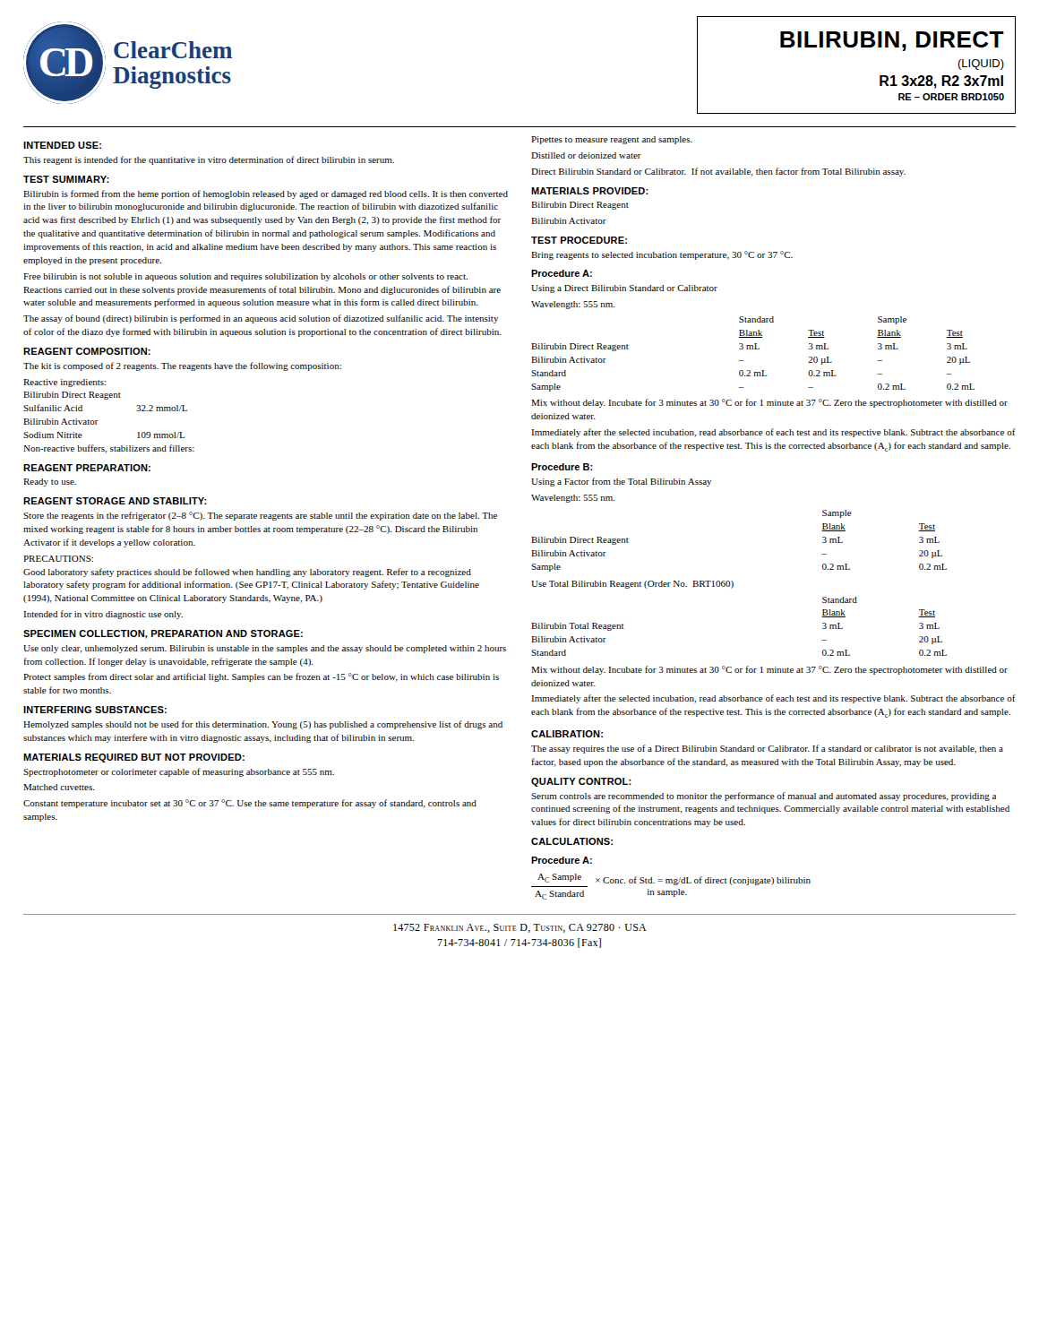CD
ClearChem Diagnostics
BILIRUBIN, DIRECT
(LIQUID)
R1 3x28, R2 3x7ml
RE – ORDER BRD1050
Intended Use:
This reagent is intended for the quantitative in vitro determination of direct bilirubin in serum.
Test Sumimary:
Bilirubin is formed from the heme portion of hemoglobin released by aged or damaged red blood cells. It is then converted in the liver to bilirubin monoglucuronide and bilirubin diglucuronide. The reaction of bilirubin with diazotized sulfanilic acid was first described by Ehrlich (1) and was subsequently used by Van den Bergh (2, 3) to provide the first method for the qualitative and quantitative determination of bilirubin in normal and pathological serum samples. Modifications and improvements of this reaction, in acid and alkaline medium have been described by many authors. This same reaction is employed in the present procedure.
Free bilirubin is not soluble in aqueous solution and requires solubilization by alcohols or other solvents to react. Reactions carried out in these solvents provide measurements of total bilirubin. Mono and diglucuronides of bilirubin are water soluble and measurements performed in aqueous solution measure what in this form is called direct bilirubin.
The assay of bound (direct) bilirubin is performed in an aqueous acid solution of diazotized sulfanilic acid. The intensity of color of the diazo dye formed with bilirubin in aqueous solution is proportional to the concentration of direct bilirubin.
Reagent Composition:
The kit is composed of 2 reagents. The reagents have the following composition:
Reactive ingredients:
Bilirubin Direct Reagent
Sulfanilic Acid 32.2 mmol/L
Bilirubin Activator
Sodium Nitrite 109 mmol/L
Non-reactive buffers, stabilizers and fillers:
Reagent Preparation:
Ready to use.
Reagent Storage and Stability:
Store the reagents in the refrigerator (2–8 °C). The separate reagents are stable until the expiration date on the label. The mixed working reagent is stable for 8 hours in amber bottles at room temperature (22–28 °C). Discard the Bilirubin Activator if it develops a yellow coloration.
PRECAUTIONS:
Good laboratory safety practices should be followed when handling any laboratory reagent. Refer to a recognized laboratory safety program for additional information. (See GP17-T, Clinical Laboratory Safety; Tentative Guideline (1994), National Committee on Clinical Laboratory Standards, Wayne, PA.)
Intended for in vitro diagnostic use only.
Specimen Collection, Preparation and Storage:
Use only clear, unhemolyzed serum. Bilirubin is unstable in the samples and the assay should be completed within 2 hours from collection. If longer delay is unavoidable, refrigerate the sample (4).
Protect samples from direct solar and artificial light. Samples can be frozen at -15 °C or below, in which case bilirubin is stable for two months.
Interfering Substances:
Hemolyzed samples should not be used for this determination. Young (5) has published a comprehensive list of drugs and substances which may interfere with in vitro diagnostic assays, including that of bilirubin in serum.
Materials Required but not Provided:
Spectrophotometer or colorimeter capable of measuring absorbance at 555 nm.
Matched cuvettes.
Constant temperature incubator set at 30 °C or 37 °C. Use the same temperature for assay of standard, controls and samples.
Pipettes to measure reagent and samples.
Distilled or deionized water
Direct Bilirubin Standard or Calibrator. If not available, then factor from Total Bilirubin assay.
Materials Provided:
Bilirubin Direct Reagent
Bilirubin Activator
Test Procedure:
Bring reagents to selected incubation temperature, 30 °C or 37 °C.
Procedure A:
Using a Direct Bilirubin Standard or Calibrator
Wavelength: 555 nm.
| | Standard | Sample |
| --- | --- | --- |
| | Blank | Test | Blank | Test |
| Bilirubin Direct Reagent | 3 mL | 3 mL | 3 mL | 3 mL |
| Bilirubin Activator | – | 20 µL | – | 20 µL |
| Standard | 0.2 mL | 0.2 mL | – | – |
| Sample | – | – | 0.2 mL | 0.2 mL |
Mix without delay. Incubate for 3 minutes at 30 °C or for 1 minute at 37 °C. Zero the spectrophotometer with distilled or deionized water.
Immediately after the selected incubation, read absorbance of each test and its respective blank. Subtract the absorbance of each blank from the absorbance of the respective test. This is the corrected absorbance (Ac) for each standard and sample.
Procedure B:
Using a Factor from the Total Bilirubin Assay
Wavelength: 555 nm.
| | Sample |
| --- | --- |
| | Blank | Test |
| Bilirubin Direct Reagent | 3 mL | 3 mL |
| Bilirubin Activator | – | 20 µL |
| Sample | 0.2 mL | 0.2 mL |
Use Total Bilirubin Reagent (Order No. BRT1060)
| | Standard |
| --- | --- |
| | Blank | Test |
| Bilirubin Total Reagent | 3 mL | 3 mL |
| Bilirubin Activator | – | 20 µL |
| Standard | 0.2 mL | 0.2 mL |
Mix without delay. Incubate for 3 minutes at 30 °C or for 1 minute at 37 °C. Zero the spectrophotometer with distilled or deionized water.
Immediately after the selected incubation, read absorbance of each test and its respective blank. Subtract the absorbance of each blank from the absorbance of the respective test. This is the corrected absorbance (Ac) for each standard and sample.
Calibration:
The assay requires the use of a Direct Bilirubin Standard or Calibrator. If a standard or calibrator is not available, then a factor, based upon the absorbance of the standard, as measured with the Total Bilirubin Assay, may be used.
Quality Control:
Serum controls are recommended to monitor the performance of manual and automated assay procedures, providing a continued screening of the instrument, reagents and techniques. Commercially available control material with established values for direct bilirubin concentrations may be used.
Calculations:
Procedure A:
AC Sample AC Standard × Conc. of Std. = mg/dL of direct (conjugate) bilirubin
in sample.
14752 Franklin Ave., Suite D, Tustin, CA 92780 · USA
714-734-8041 / 714-734-8036 [Fax]